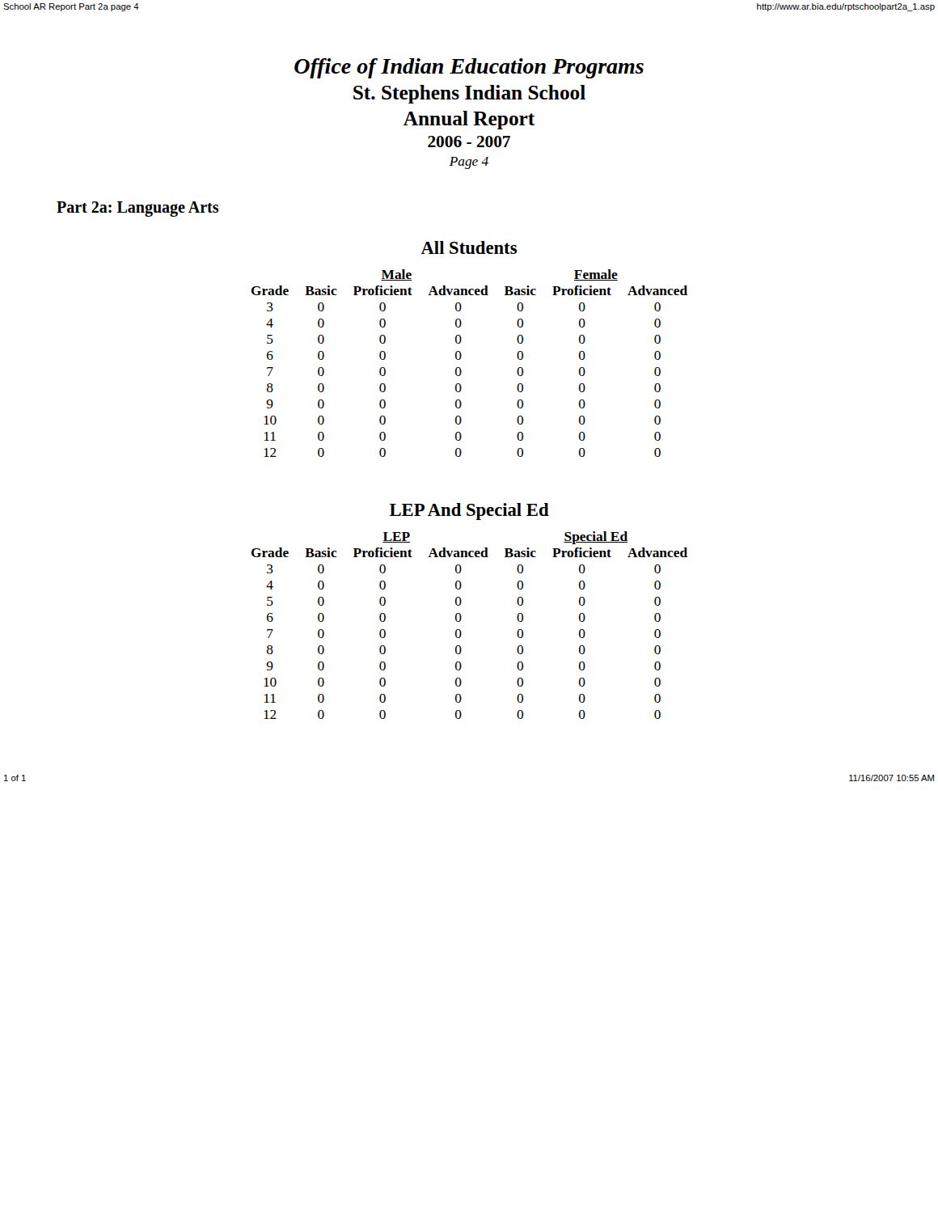School AR Report Part 2a page 4
http://www.ar.bia.edu/rptschoolpart2a_1.asp
Office of Indian Education Programs
St. Stephens Indian School
Annual Report
2006 - 2007
Page 4
Part 2a: Language Arts
All Students
| | Male | Female |
| --- | --- | --- |
| Grade | Basic | Proficient | Advanced | Basic | Proficient | Advanced |
| 3 | 0 | 0 | 0 | 0 | 0 | 0 |
| 4 | 0 | 0 | 0 | 0 | 0 | 0 |
| 5 | 0 | 0 | 0 | 0 | 0 | 0 |
| 6 | 0 | 0 | 0 | 0 | 0 | 0 |
| 7 | 0 | 0 | 0 | 0 | 0 | 0 |
| 8 | 0 | 0 | 0 | 0 | 0 | 0 |
| 9 | 0 | 0 | 0 | 0 | 0 | 0 |
| 10 | 0 | 0 | 0 | 0 | 0 | 0 |
| 11 | 0 | 0 | 0 | 0 | 0 | 0 |
| 12 | 0 | 0 | 0 | 0 | 0 | 0 |
LEP And Special Ed
| | LEP | Special Ed |
| --- | --- | --- |
| Grade | Basic | Proficient | Advanced | Basic | Proficient | Advanced |
| 3 | 0 | 0 | 0 | 0 | 0 | 0 |
| 4 | 0 | 0 | 0 | 0 | 0 | 0 |
| 5 | 0 | 0 | 0 | 0 | 0 | 0 |
| 6 | 0 | 0 | 0 | 0 | 0 | 0 |
| 7 | 0 | 0 | 0 | 0 | 0 | 0 |
| 8 | 0 | 0 | 0 | 0 | 0 | 0 |
| 9 | 0 | 0 | 0 | 0 | 0 | 0 |
| 10 | 0 | 0 | 0 | 0 | 0 | 0 |
| 11 | 0 | 0 | 0 | 0 | 0 | 0 |
| 12 | 0 | 0 | 0 | 0 | 0 | 0 |
1 of 1
11/16/2007 10:55 AM